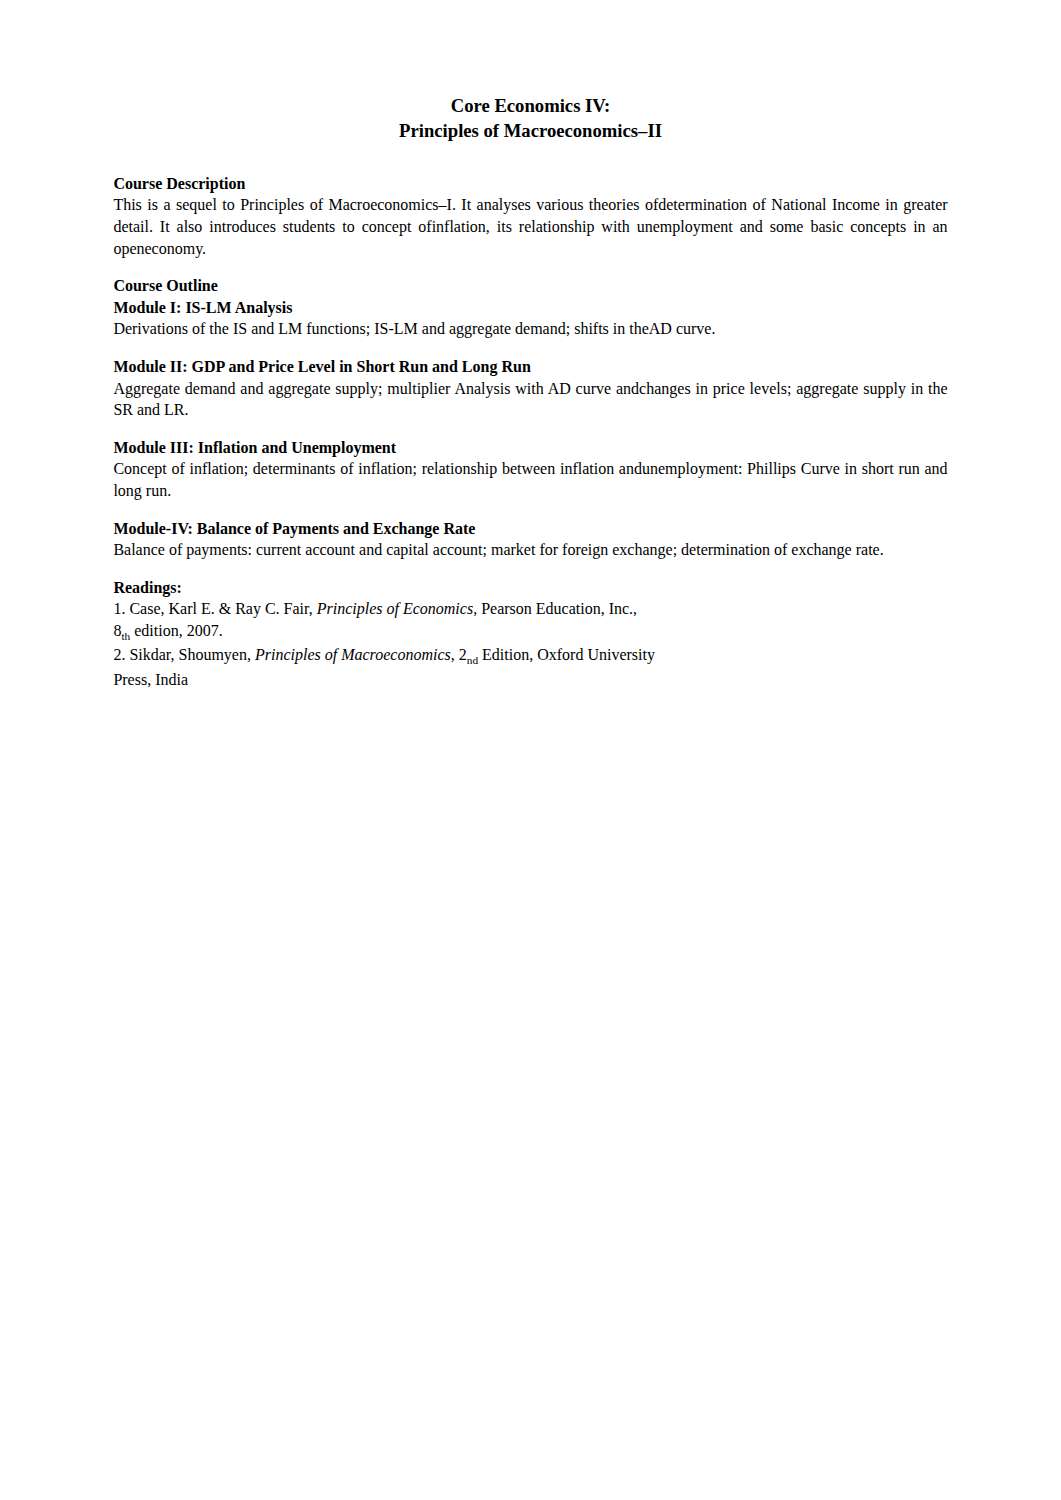Core Economics IV:
Principles of Macroeconomics–II
Course Description
This is a sequel to Principles of Macroeconomics–I. It analyses various theories ofdetermination of National Income in greater detail. It also introduces students to concept ofinflation, its relationship with unemployment and some basic concepts in an openeconomy.
Course Outline
Module I: IS-LM Analysis
Derivations of the IS and LM functions; IS-LM and aggregate demand; shifts in theAD curve.
Module II: GDP and Price Level in Short Run and Long Run
Aggregate demand and aggregate supply; multiplier Analysis with AD curve andchanges in price levels; aggregate supply in the SR and LR.
Module III: Inflation and Unemployment
Concept of inflation; determinants of inflation; relationship between inflation andunemployment: Phillips Curve in short run and long run.
Module-IV: Balance of Payments and Exchange Rate
Balance of payments: current account and capital account; market for foreign exchange; determination of exchange rate.
Readings:
1. Case, Karl E. & Ray C. Fair, Principles of Economics, Pearson Education, Inc.,
8th edition, 2007.
2. Sikdar, Shoumyen, Principles of Macroeconomics, 2nd Edition, Oxford University
Press, India